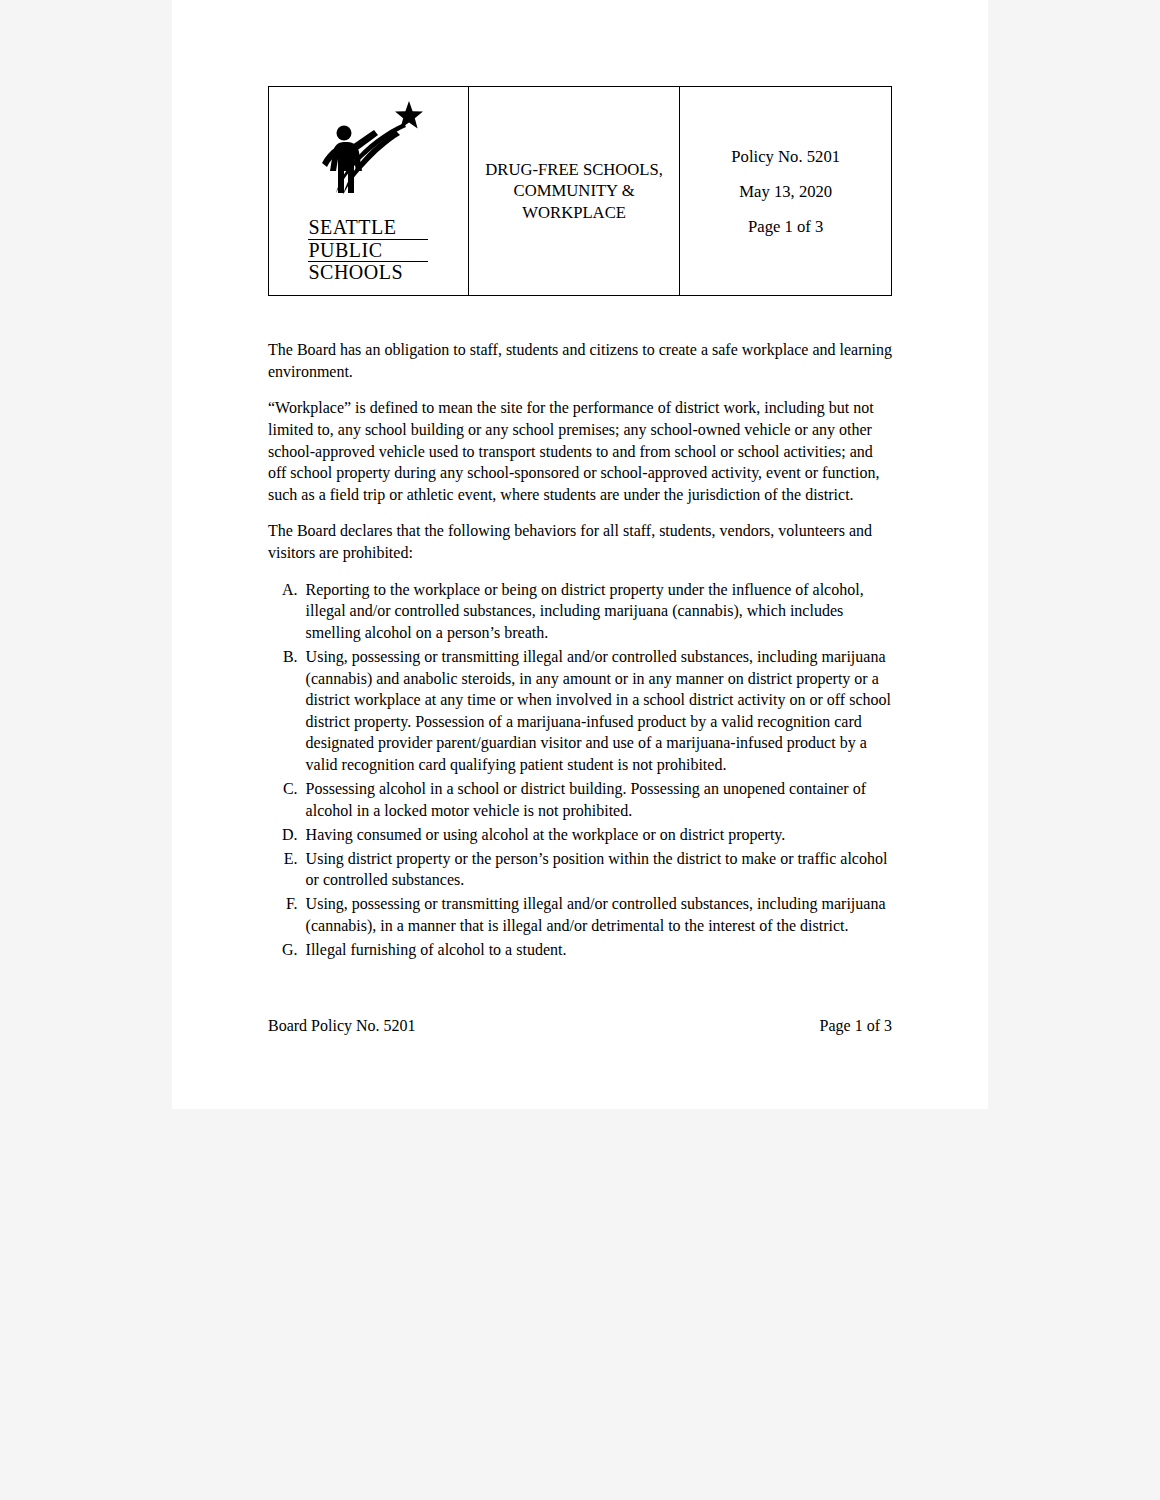| Seattle Public Schools | DRUG-FREE SCHOOLS, COMMUNITY & WORKPLACE | Policy No. 5201 May 13, 2020 Page 1 of 3 |
The Board has an obligation to staff, students and citizens to create a safe workplace and learning environment.
“Workplace” is defined to mean the site for the performance of district work, including but not limited to, any school building or any school premises; any school-owned vehicle or any other school-approved vehicle used to transport students to and from school or school activities; and off school property during any school-sponsored or school-approved activity, event or function, such as a field trip or athletic event, where students are under the jurisdiction of the district.
The Board declares that the following behaviors for all staff, students, vendors, volunteers and visitors are prohibited:
Reporting to the workplace or being on district property under the influence of alcohol, illegal and/or controlled substances, including marijuana (cannabis), which includes smelling alcohol on a person’s breath.
Using, possessing or transmitting illegal and/or controlled substances, including marijuana (cannabis) and anabolic steroids, in any amount or in any manner on district property or a district workplace at any time or when involved in a school district activity on or off school district property. Possession of a marijuana-infused product by a valid recognition card designated provider parent/guardian visitor and use of a marijuana-infused product by a valid recognition card qualifying patient student is not prohibited.
Possessing alcohol in a school or district building. Possessing an unopened container of alcohol in a locked motor vehicle is not prohibited.
Having consumed or using alcohol at the workplace or on district property.
Using district property or the person’s position within the district to make or traffic alcohol or controlled substances.
Using, possessing or transmitting illegal and/or controlled substances, including marijuana (cannabis), in a manner that is illegal and/or detrimental to the interest of the district.
Illegal furnishing of alcohol to a student.
Board Policy No. 5201 Page 1 of 3